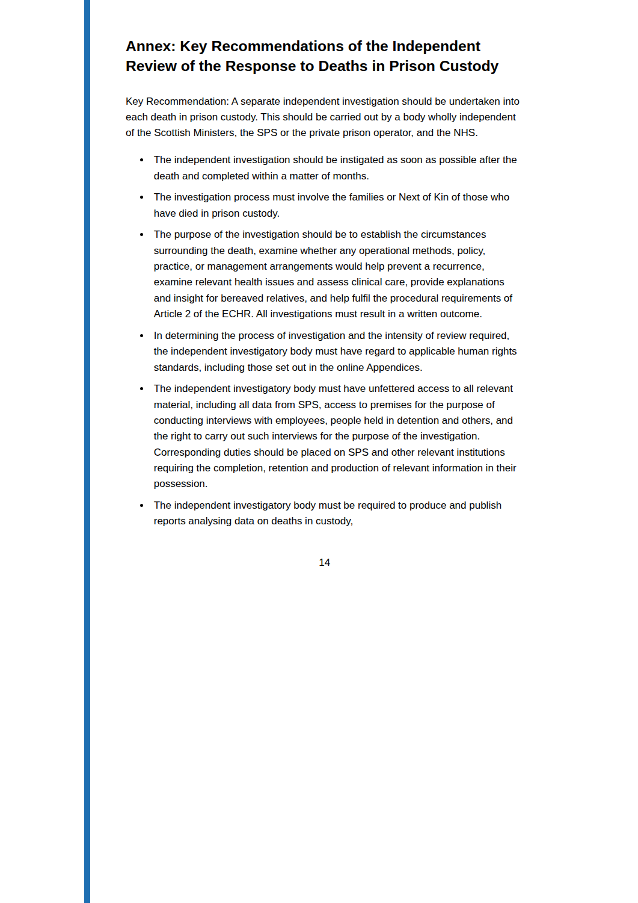Annex: Key Recommendations of the Independent Review of the Response to Deaths in Prison Custody
Key Recommendation: A separate independent investigation should be undertaken into each death in prison custody. This should be carried out by a body wholly independent of the Scottish Ministers, the SPS or the private prison operator, and the NHS.
The independent investigation should be instigated as soon as possible after the death and completed within a matter of months.
The investigation process must involve the families or Next of Kin of those who have died in prison custody.
The purpose of the investigation should be to establish the circumstances surrounding the death, examine whether any operational methods, policy, practice, or management arrangements would help prevent a recurrence, examine relevant health issues and assess clinical care, provide explanations and insight for bereaved relatives, and help fulfil the procedural requirements of Article 2 of the ECHR. All investigations must result in a written outcome.
In determining the process of investigation and the intensity of review required, the independent investigatory body must have regard to applicable human rights standards, including those set out in the online Appendices.
The independent investigatory body must have unfettered access to all relevant material, including all data from SPS, access to premises for the purpose of conducting interviews with employees, people held in detention and others, and the right to carry out such interviews for the purpose of the investigation. Corresponding duties should be placed on SPS and other relevant institutions requiring the completion, retention and production of relevant information in their possession.
The independent investigatory body must be required to produce and publish reports analysing data on deaths in custody,
14